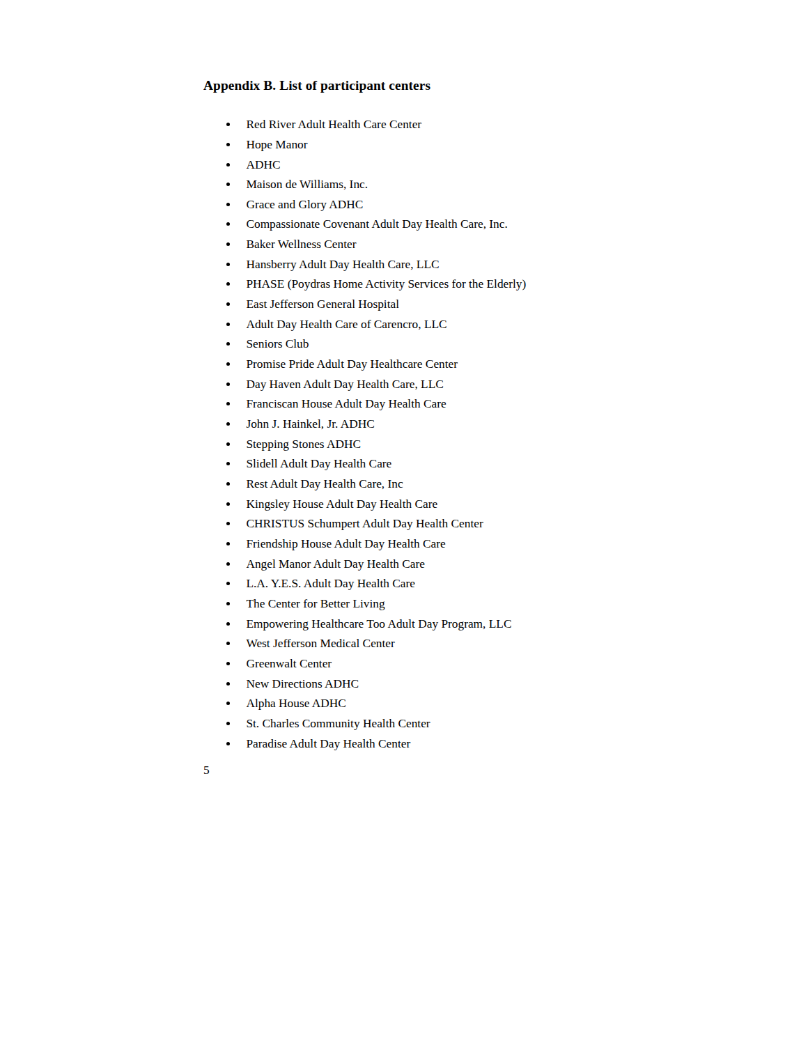Appendix B. List of participant centers
Red River Adult Health Care Center
Hope Manor
ADHC
Maison de Williams, Inc.
Grace and Glory ADHC
Compassionate Covenant Adult Day Health Care, Inc.
Baker Wellness Center
Hansberry Adult Day Health Care, LLC
PHASE (Poydras Home Activity Services for the Elderly)
East Jefferson General Hospital
Adult Day Health Care of Carencro, LLC
Seniors Club
Promise Pride Adult Day Healthcare Center
Day Haven Adult Day Health Care, LLC
Franciscan House Adult Day Health Care
John J. Hainkel, Jr. ADHC
Stepping Stones ADHC
Slidell Adult Day Health Care
Rest Adult Day Health Care, Inc
Kingsley House Adult Day Health Care
CHRISTUS Schumpert Adult Day Health Center
Friendship House Adult Day Health Care
Angel Manor Adult Day Health Care
L.A. Y.E.S. Adult Day Health Care
The Center for Better Living
Empowering Healthcare Too Adult Day Program, LLC
West Jefferson Medical Center
Greenwalt Center
New Directions ADHC
Alpha House ADHC
St. Charles Community Health Center
Paradise Adult Day Health Center
5